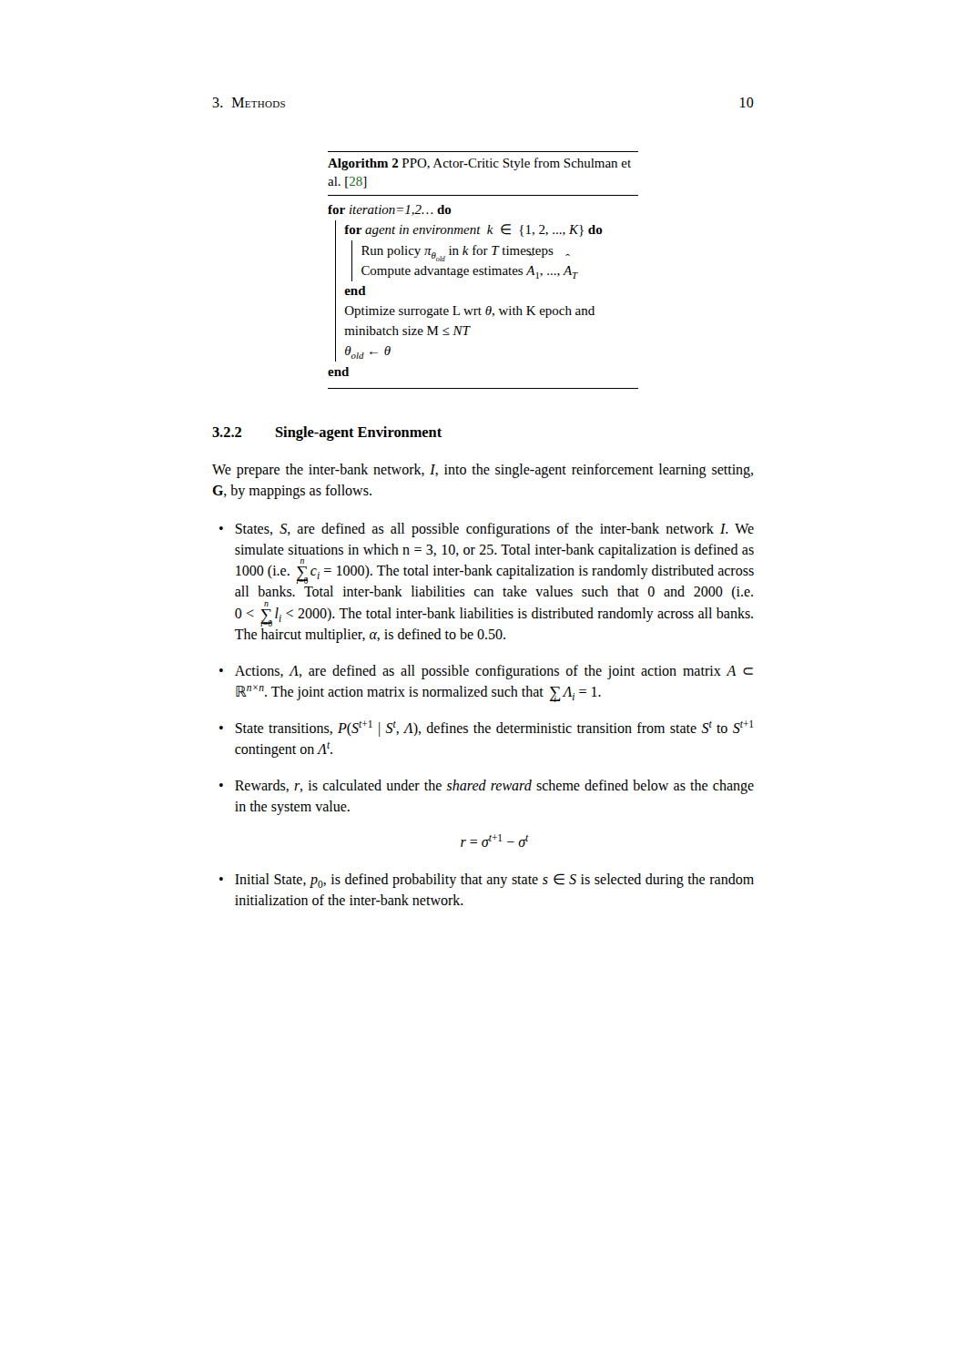3. Methods 10
Algorithm 2 PPO, Actor-Critic Style from Schulman et al. [28]
for iteration=1,2… do
for agent in environment k ∈ {1, 2, ..., K} do
Run policy πθold in k for T timesteps
Compute advantage estimates ̂A1, ..., ̂AT
end
Optimize surrogate L wrt θ, with K epoch and minibatch size M ≤ NT
θold ← θ
end
3.2.2 Single-agent Environment
We prepare the inter-bank network, I, into the single-agent reinforcement learning setting, G, by mappings as follows.
States, S, are defined as all possible configurations of the inter-bank network I. We simulate situations in which n = 3, 10, or 25. Total inter-bank capitalization is defined as 1000 (i.e. ∑ni=0 ci = 1000). The total inter-bank capitalization is randomly distributed across all banks. Total inter-bank liabilities can take values such that 0 and 2000 (i.e. 0 < ∑ni=0 li < 2000). The total inter-bank liabilities is distributed randomly across all banks. The haircut multiplier, α, is defined to be 0.50.
Actions, Λ, are defined as all possible configurations of the joint action matrix A ⊂ ℝn×n. The joint action matrix is normalized such that ∑i Λi = 1.
State transitions, P(St+1 | St, Λ), defines the deterministic transition from state St to St+1 contingent on Λt.
Rewards, r, is calculated under the shared reward scheme defined below as the change in the system value.
r = σt+1 − σt
Initial State, p0, is defined probability that any state s ∈ S is selected during the random initialization of the inter-bank network.